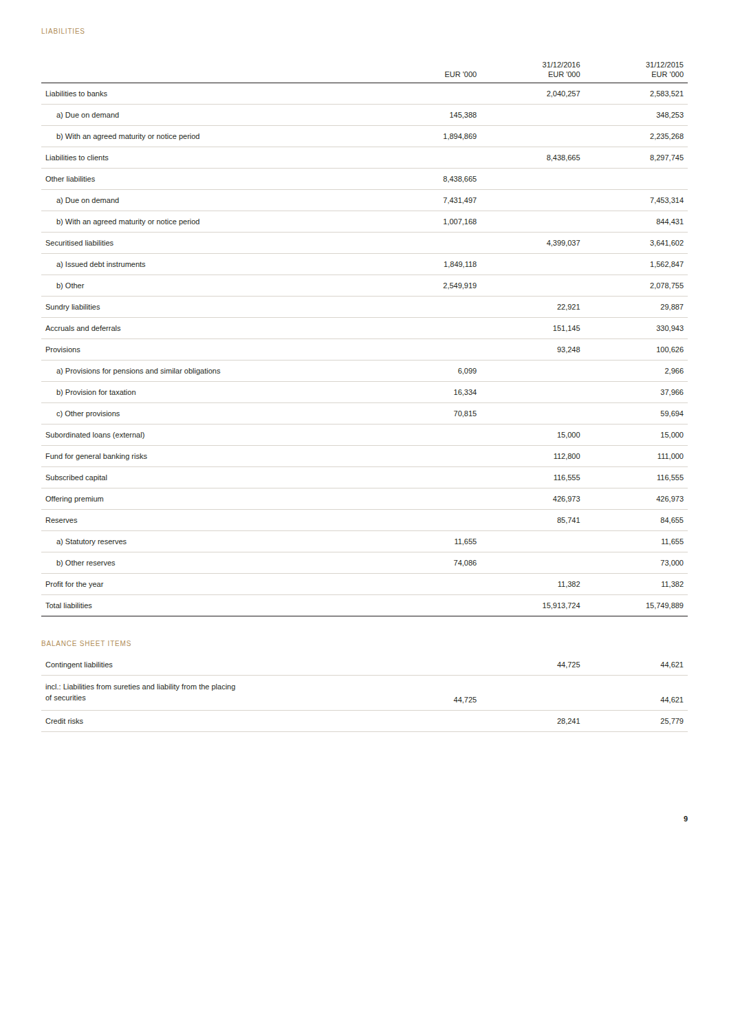LIABILITIES
| | | 31/12/2016 | 31/12/2015 |
| --- | --- | --- | --- |
| | EUR '000 | EUR '000 | EUR '000 |
| Liabilities to banks | | 2,040,257 | 2,583,521 |
| a) Due on demand | 145,388 | | 348,253 |
| b) With an agreed maturity or notice period | 1,894,869 | | 2,235,268 |
| Liabilities to clients | | 8,438,665 | 8,297,745 |
| Other liabilities | 8,438,665 | | |
| a) Due on demand | 7,431,497 | | 7,453,314 |
| b) With an agreed maturity or notice period | 1,007,168 | | 844,431 |
| Securitised liabilities | | 4,399,037 | 3,641,602 |
| a) Issued debt instruments | 1,849,118 | | 1,562,847 |
| b) Other | 2,549,919 | | 2,078,755 |
| Sundry liabilities | | 22,921 | 29,887 |
| Accruals and deferrals | | 151,145 | 330,943 |
| Provisions | | 93,248 | 100,626 |
| a) Provisions for pensions and similar obligations | 6,099 | | 2,966 |
| b) Provision for taxation | 16,334 | | 37,966 |
| c) Other provisions | 70,815 | | 59,694 |
| Subordinated loans (external) | | 15,000 | 15,000 |
| Fund for general banking risks | | 112,800 | 111,000 |
| Subscribed capital | | 116,555 | 116,555 |
| Offering premium | | 426,973 | 426,973 |
| Reserves | | 85,741 | 84,655 |
| a) Statutory reserves | 11,655 | | 11,655 |
| b) Other reserves | 74,086 | | 73,000 |
| Profit for the year | | 11,382 | 11,382 |
| Total liabilities | | 15,913,724 | 15,749,889 |
BALANCE SHEET ITEMS
| Contingent liabilities | | 44,725 | 44,621 |
| incl.: Liabilities from sureties and liability from the placing of securities | 44,725 | | 44,621 |
| Credit risks | | 28,241 | 25,779 |
9